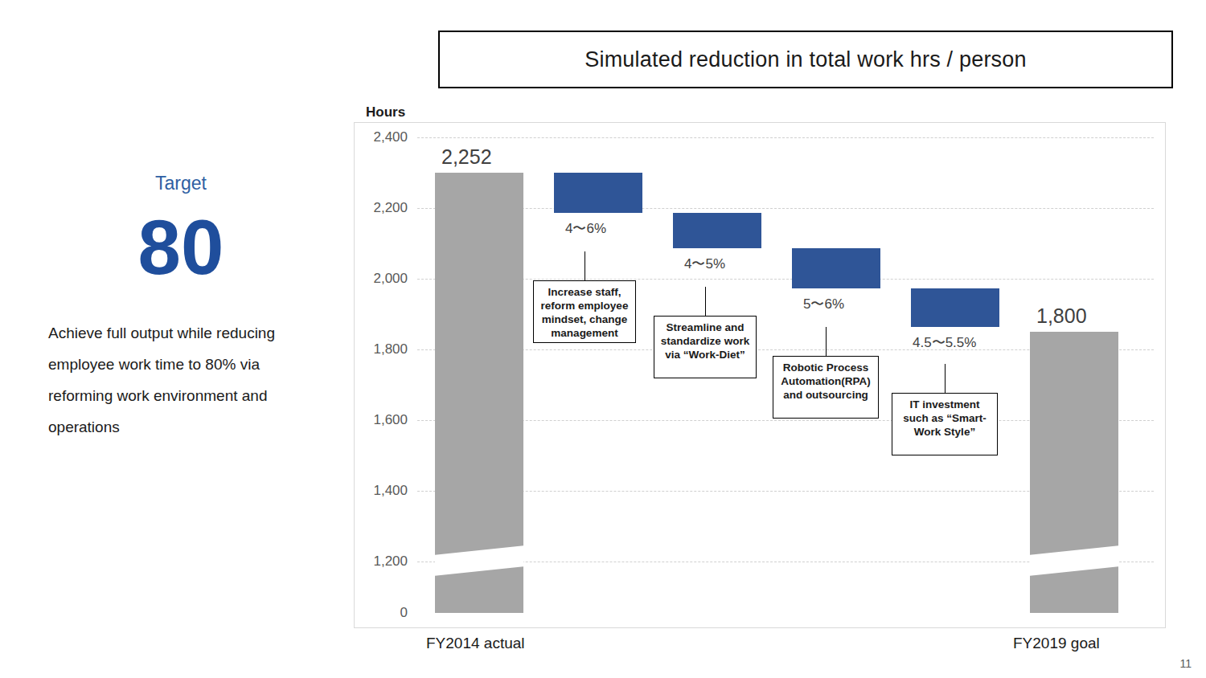Simulated reduction in total work hrs / person
Target
80
Achieve full output while reducing employee work time to 80% via reforming work environment and operations
Hours
2,400
2,200
2,000
1,800
1,600
1,400
1,200
0
2,252
4〜6%
4〜5%
5〜6%
4.5〜5.5%
1,800
Increase staff, reform employee mindset, change management
Streamline and standardize work via “Work-Diet”
Robotic Process Automation(RPA) and outsourcing
IT investment such as “Smart-Work Style”
FY2014 actual
FY2019 goal
11